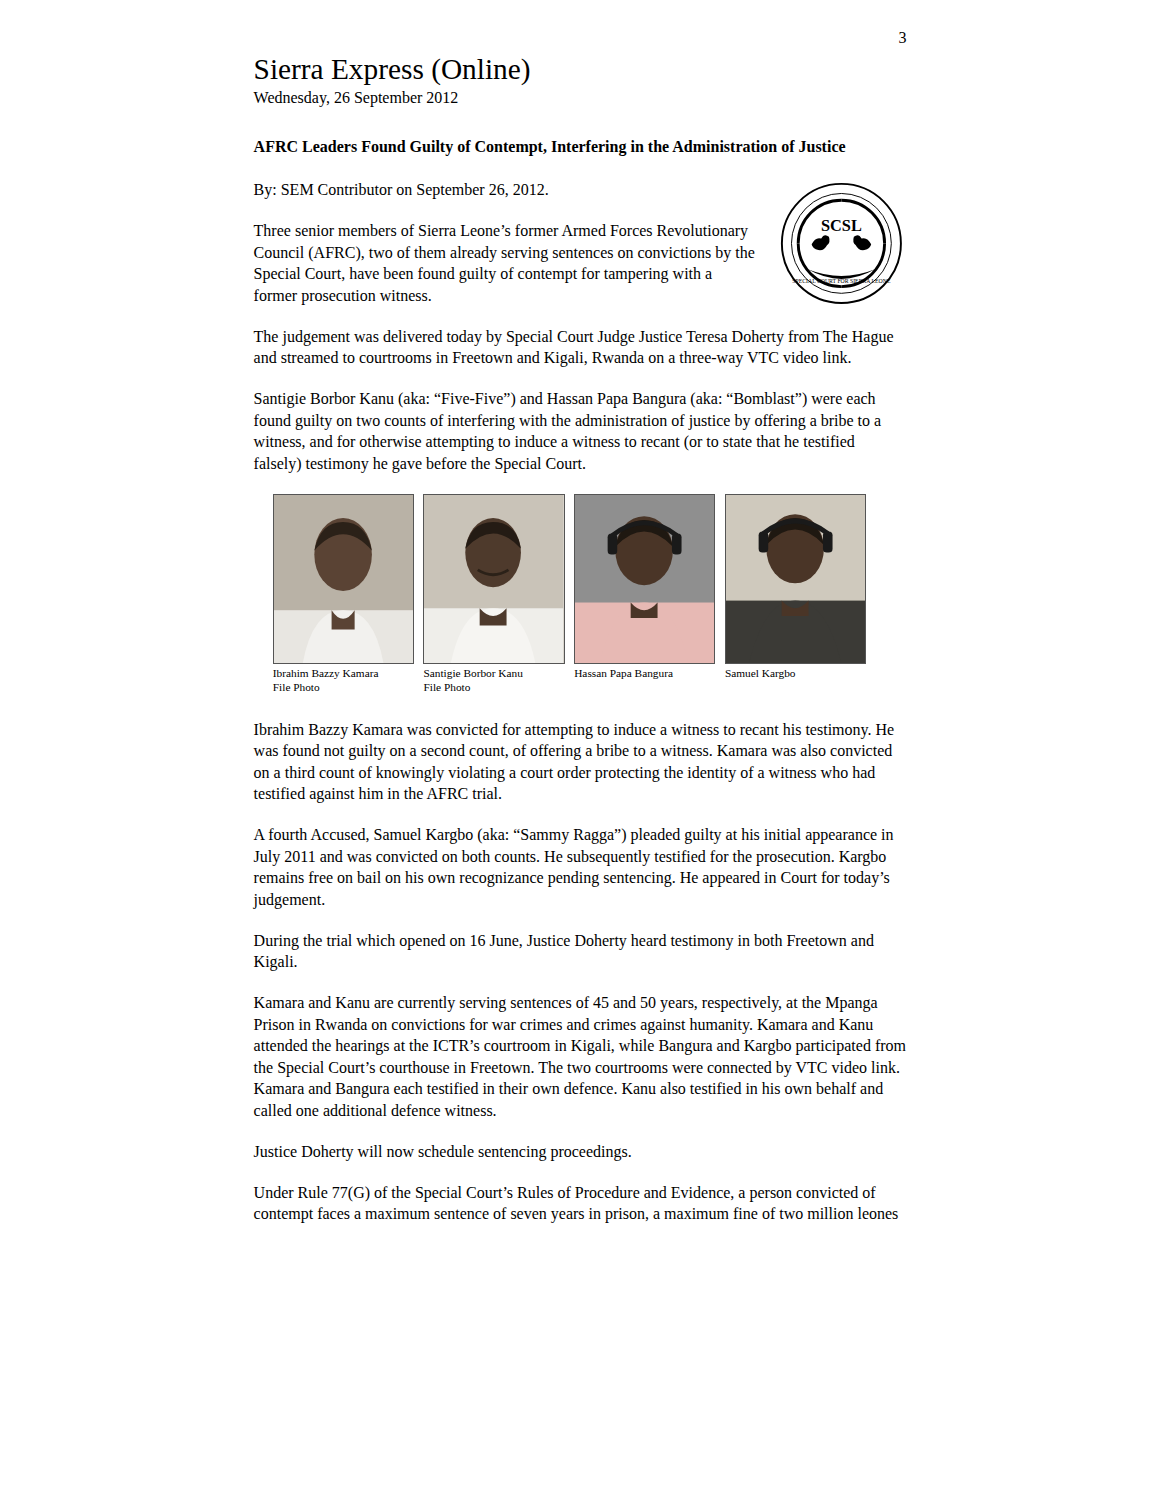3
Sierra Express (Online)
Wednesday, 26 September 2012
AFRC Leaders Found Guilty of Contempt, Interfering in the Administration of Justice
SCSL SPECIAL COURT FOR SIERRA LEONE
By: SEM Contributor on September 26, 2012.
Three senior members of Sierra Leone’s former Armed Forces Revolutionary Council (AFRC), two of them already serving sentences on convictions by the Special Court, have been found guilty of contempt for tampering with a former prosecution witness.
The judgement was delivered today by Special Court Judge Justice Teresa Doherty from The Hague and streamed to courtrooms in Freetown and Kigali, Rwanda on a three-way VTC video link.
Santigie Borbor Kanu (aka: “Five-Five”) and Hassan Papa Bangura (aka: “Bomblast”) were each found guilty on two counts of interfering with the administration of justice by offering a bribe to a witness, and for otherwise attempting to induce a witness to recant (or to state that he testified falsely) testimony he gave before the Special Court.
Ibrahim Bazzy Kamara
File Photo
Santigie Borbor Kanu
File Photo
Hassan Papa Bangura
Samuel Kargbo
Ibrahim Bazzy Kamara was convicted for attempting to induce a witness to recant his testimony. He was found not guilty on a second count, of offering a bribe to a witness. Kamara was also convicted on a third count of knowingly violating a court order protecting the identity of a witness who had testified against him in the AFRC trial.
A fourth Accused, Samuel Kargbo (aka: “Sammy Ragga”) pleaded guilty at his initial appearance in July 2011 and was convicted on both counts. He subsequently testified for the prosecution. Kargbo remains free on bail on his own recognizance pending sentencing. He appeared in Court for today’s judgement.
During the trial which opened on 16 June, Justice Doherty heard testimony in both Freetown and Kigali.
Kamara and Kanu are currently serving sentences of 45 and 50 years, respectively, at the Mpanga Prison in Rwanda on convictions for war crimes and crimes against humanity. Kamara and Kanu attended the hearings at the ICTR’s courtroom in Kigali, while Bangura and Kargbo participated from the Special Court’s courthouse in Freetown. The two courtrooms were connected by VTC video link. Kamara and Bangura each testified in their own defence. Kanu also testified in his own behalf and called one additional defence witness.
Justice Doherty will now schedule sentencing proceedings.
Under Rule 77(G) of the Special Court’s Rules of Procedure and Evidence, a person convicted of contempt faces a maximum sentence of seven years in prison, a maximum fine of two million leones